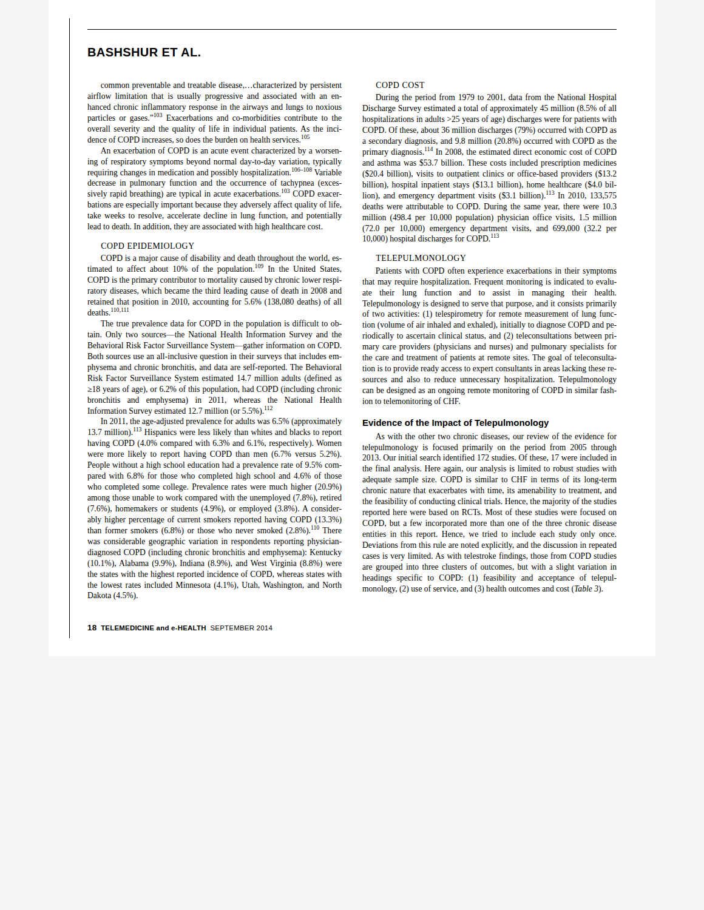BASHSHUR ET AL.
common preventable and treatable disease,…characterized by persistent airflow limitation that is usually progressive and associated with an enhanced chronic inflammatory response in the airways and lungs to noxious particles or gases.”103 Exacerbations and co-morbidities contribute to the overall severity and the quality of life in individual patients. As the incidence of COPD increases, so does the burden on health services.105
An exacerbation of COPD is an acute event characterized by a worsening of respiratory symptoms beyond normal day-to-day variation, typically requiring changes in medication and possibly hospitalization.106–108 Variable decrease in pulmonary function and the occurrence of tachypnea (excessively rapid breathing) are typical in acute exacerbations.103 COPD exacerbations are especially important because they adversely affect quality of life, take weeks to resolve, accelerate decline in lung function, and potentially lead to death. In addition, they are associated with high healthcare cost.
COPD EPIDEMIOLOGY
COPD is a major cause of disability and death throughout the world, estimated to affect about 10% of the population.109 In the United States, COPD is the primary contributor to mortality caused by chronic lower respiratory diseases, which became the third leading cause of death in 2008 and retained that position in 2010, accounting for 5.6% (138,080 deaths) of all deaths.110,111
The true prevalence data for COPD in the population is difficult to obtain. Only two sources—the National Health Information Survey and the Behavioral Risk Factor Surveillance System—gather information on COPD. Both sources use an all-inclusive question in their surveys that includes emphysema and chronic bronchitis, and data are self-reported. The Behavioral Risk Factor Surveillance System estimated 14.7 million adults (defined as ≥18 years of age), or 6.2% of this population, had COPD (including chronic bronchitis and emphysema) in 2011, whereas the National Health Information Survey estimated 12.7 million (or 5.5%).112
In 2011, the age-adjusted prevalence for adults was 6.5% (approximately 13.7 million).113 Hispanics were less likely than whites and blacks to report having COPD (4.0% compared with 6.3% and 6.1%, respectively). Women were more likely to report having COPD than men (6.7% versus 5.2%). People without a high school education had a prevalence rate of 9.5% compared with 6.8% for those who completed high school and 4.6% of those who completed some college. Prevalence rates were much higher (20.9%) among those unable to work compared with the unemployed (7.8%), retired (7.6%), homemakers or students (4.9%), or employed (3.8%). A considerably higher percentage of current smokers reported having COPD (13.3%) than former smokers (6.8%) or those who never smoked (2.8%).110 There was considerable geographic variation in respondents reporting physician-diagnosed COPD (including chronic bronchitis and emphysema): Kentucky (10.1%), Alabama (9.9%), Indiana (8.9%), and West Virginia (8.8%) were the states with the highest reported incidence of COPD, whereas states with the lowest rates included Minnesota (4.1%), Utah, Washington, and North Dakota (4.5%).
COPD COST
During the period from 1979 to 2001, data from the National Hospital Discharge Survey estimated a total of approximately 45 million (8.5% of all hospitalizations in adults >25 years of age) discharges were for patients with COPD. Of these, about 36 million discharges (79%) occurred with COPD as a secondary diagnosis, and 9.8 million (20.8%) occurred with COPD as the primary diagnosis.114 In 2008, the estimated direct economic cost of COPD and asthma was $53.7 billion. These costs included prescription medicines ($20.4 billion), visits to outpatient clinics or office-based providers ($13.2 billion), hospital inpatient stays ($13.1 billion), home healthcare ($4.0 billion), and emergency department visits ($3.1 billion).113 In 2010, 133,575 deaths were attributable to COPD. During the same year, there were 10.3 million (498.4 per 10,000 population) physician office visits, 1.5 million (72.0 per 10,000) emergency department visits, and 699,000 (32.2 per 10,000) hospital discharges for COPD.113
TELEPULMONOLOGY
Patients with COPD often experience exacerbations in their symptoms that may require hospitalization. Frequent monitoring is indicated to evaluate their lung function and to assist in managing their health. Telepulmonology is designed to serve that purpose, and it consists primarily of two activities: (1) telespirometry for remote measurement of lung function (volume of air inhaled and exhaled), initially to diagnose COPD and periodically to ascertain clinical status, and (2) teleconsultations between primary care providers (physicians and nurses) and pulmonary specialists for the care and treatment of patients at remote sites. The goal of teleconsultation is to provide ready access to expert consultants in areas lacking these resources and also to reduce unnecessary hospitalization. Telepulmonology can be designed as an ongoing remote monitoring of COPD in similar fashion to telemonitoring of CHF.
Evidence of the Impact of Telepulmonology
As with the other two chronic diseases, our review of the evidence for telepulmonology is focused primarily on the period from 2005 through 2013. Our initial search identified 172 studies. Of these, 17 were included in the final analysis. Here again, our analysis is limited to robust studies with adequate sample size. COPD is similar to CHF in terms of its long-term chronic nature that exacerbates with time, its amenability to treatment, and the feasibility of conducting clinical trials. Hence, the majority of the studies reported here were based on RCTs. Most of these studies were focused on COPD, but a few incorporated more than one of the three chronic disease entities in this report. Hence, we tried to include each study only once. Deviations from this rule are noted explicitly, and the discussion in repeated cases is very limited. As with telestroke findings, those from COPD studies are grouped into three clusters of outcomes, but with a slight variation in headings specific to COPD: (1) feasibility and acceptance of telepulmonology, (2) use of service, and (3) health outcomes and cost (Table 3).
18 TELEMEDICINE and e-HEALTH SEPTEMBER 2014